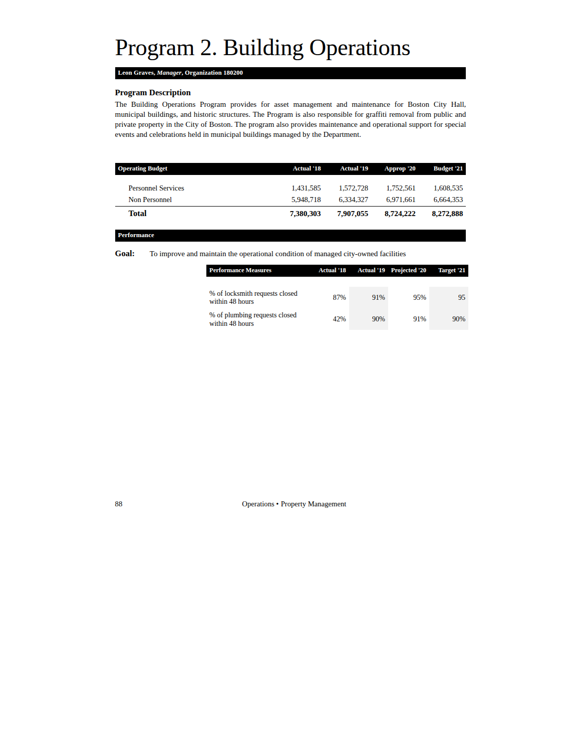Program 2. Building Operations
Leon Graves, Manager, Organization 180200
Program Description
The Building Operations Program provides for asset management and maintenance for Boston City Hall, municipal buildings, and historic structures. The Program is also responsible for graffiti removal from public and private property in the City of Boston. The program also provides maintenance and operational support for special events and celebrations held in municipal buildings managed by the Department.
| Operating Budget | Actual '18 | Actual '19 | Approp '20 | Budget '21 |
| --- | --- | --- | --- | --- |
| Personnel Services | 1,431,585 | 1,572,728 | 1,752,561 | 1,608,535 |
| Non Personnel | 5,948,718 | 6,334,327 | 6,971,661 | 6,664,353 |
| Total | 7,380,303 | 7,907,055 | 8,724,222 | 8,272,888 |
Performance
Goal:
To improve and maintain the operational condition of managed city-owned facilities
| Performance Measures | Actual '18 | Actual '19 | Projected '20 | Target '21 |
| --- | --- | --- | --- | --- |
| % of locksmith requests closed within 48 hours | 87% | 91% | 95% | 95 |
| % of plumbing requests closed within 48 hours | 42% | 90% | 91% | 90% |
88
Operations • Property Management